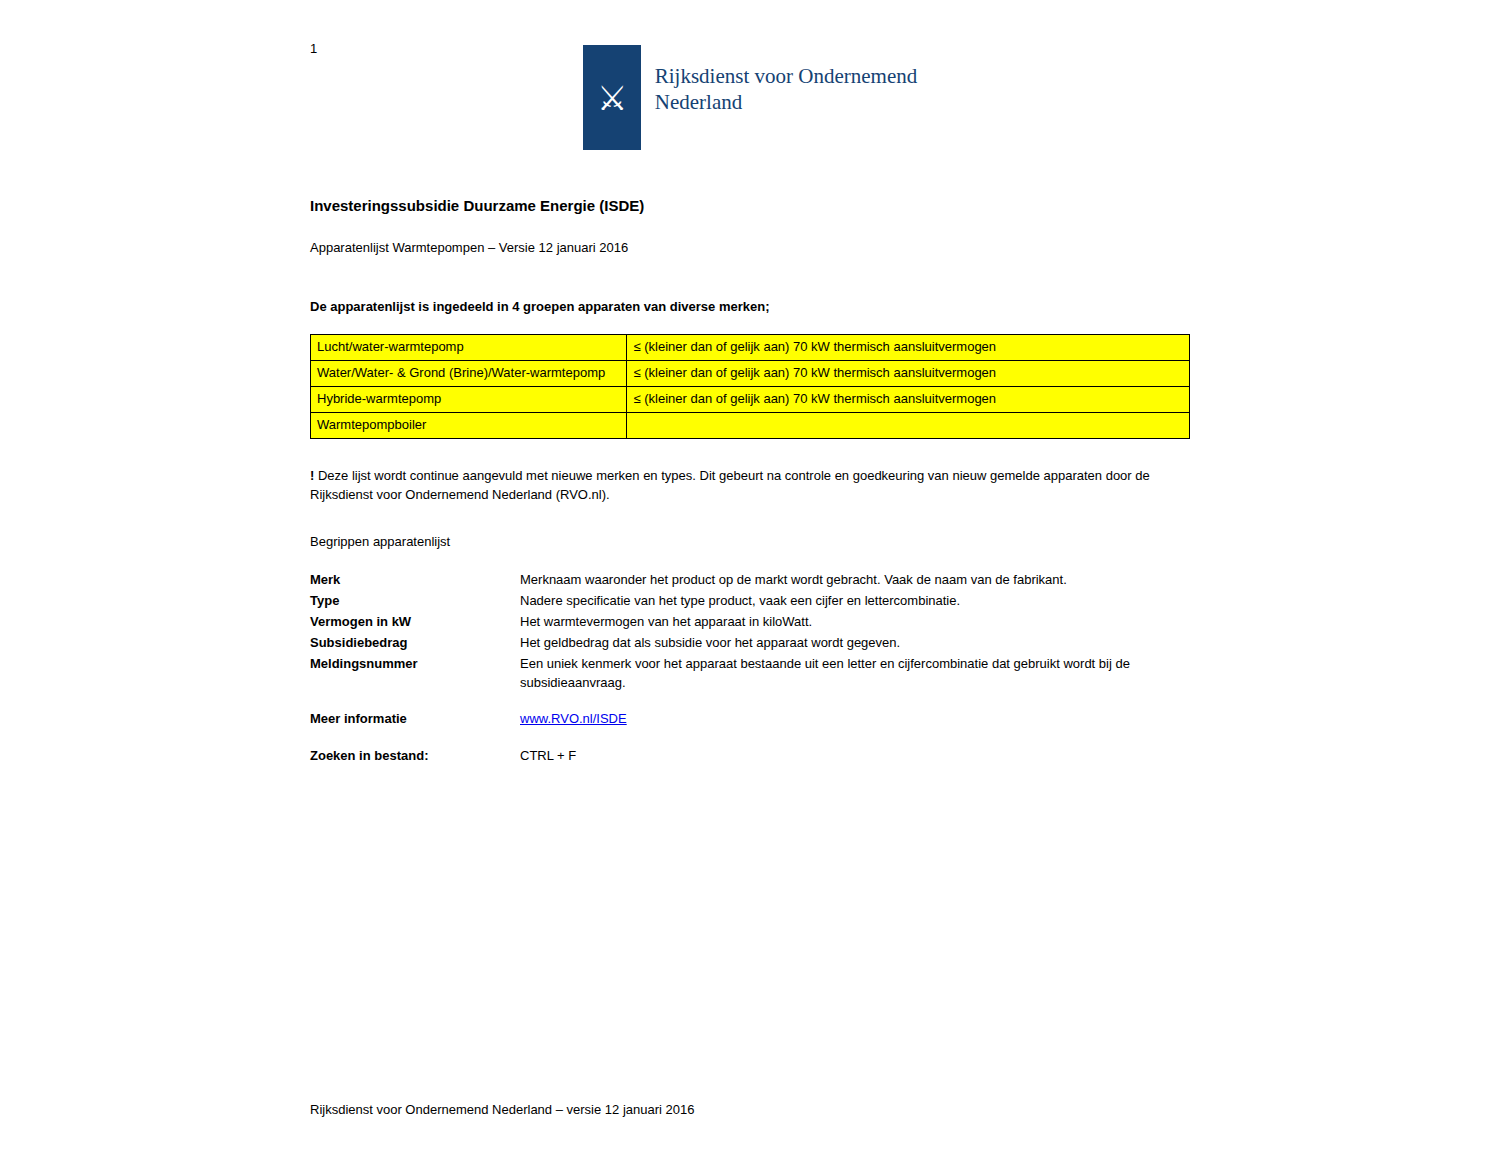1
⚔
Rijksdienst voor Ondernemend
Nederland
Investeringssubsidie Duurzame Energie (ISDE)
Apparatenlijst Warmtepompen – Versie 12 januari 2016
De apparatenlijst is ingedeeld in 4 groepen apparaten van diverse merken;
| Lucht/water-warmtepomp | ≤ (kleiner dan of gelijk aan) 70 kW thermisch aansluitvermogen |
| Water/Water- & Grond (Brine)/Water-warmtepomp | ≤ (kleiner dan of gelijk aan) 70 kW thermisch aansluitvermogen |
| Hybride-warmtepomp | ≤ (kleiner dan of gelijk aan) 70 kW thermisch aansluitvermogen |
| Warmtepompboiler | |
! Deze lijst wordt continue aangevuld met nieuwe merken en types. Dit gebeurt na controle en goedkeuring van nieuw gemelde apparaten door de Rijksdienst voor Ondernemend Nederland (RVO.nl).
Begrippen apparatenlijst
| Merk | Merknaam waaronder het product op de markt wordt gebracht. Vaak de naam van de fabrikant. |
| Type | Nadere specificatie van het type product, vaak een cijfer en lettercombinatie. |
| Vermogen in kW | Het warmtevermogen van het apparaat in kiloWatt. |
| Subsidiebedrag | Het geldbedrag dat als subsidie voor het apparaat wordt gegeven. |
| Meldingsnummer | Een uniek kenmerk voor het apparaat bestaande uit een letter en cijfercombinatie dat gebruikt wordt bij de subsidieaanvraag. |
| Meer informatie | www.RVO.nl/ISDE |
| Zoeken in bestand: | CTRL + F |
Rijksdienst voor Ondernemend Nederland – versie 12 januari 2016